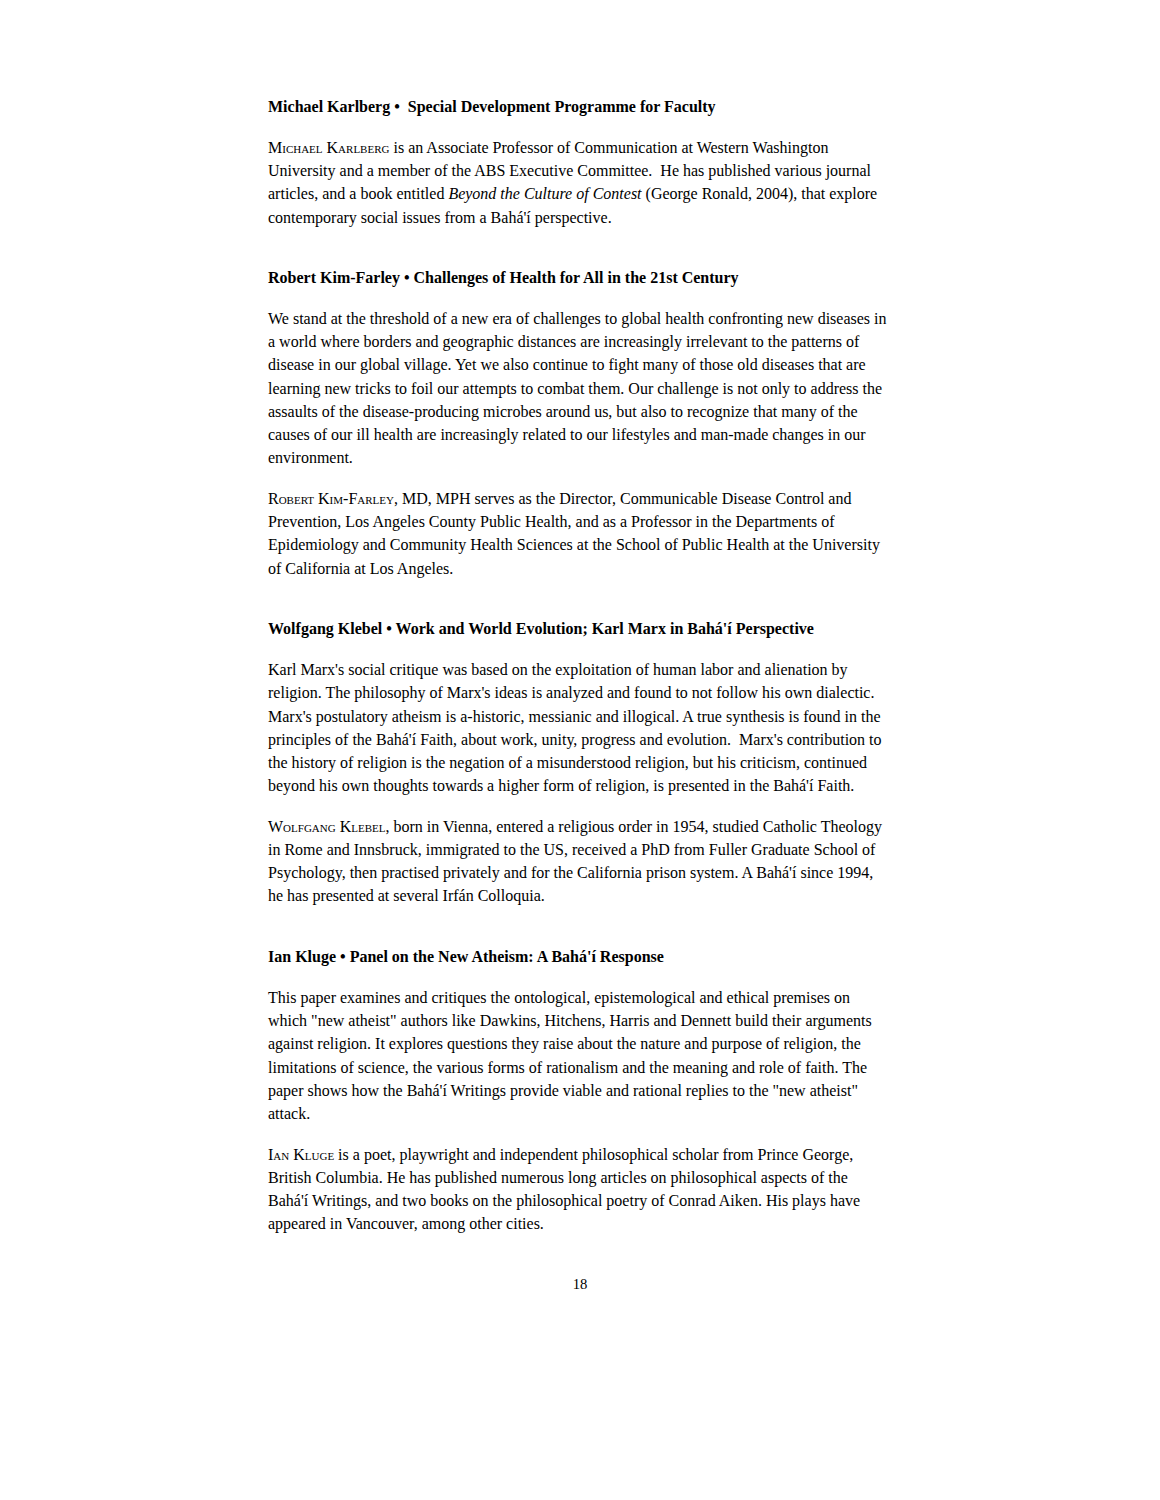Michael Karlberg • Special Development Programme for Faculty
Michael Karlberg is an Associate Professor of Communication at Western Washington University and a member of the ABS Executive Committee. He has published various journal articles, and a book entitled Beyond the Culture of Contest (George Ronald, 2004), that explore contemporary social issues from a Bahá'í perspective.
Robert Kim-Farley • Challenges of Health for All in the 21st Century
We stand at the threshold of a new era of challenges to global health confronting new diseases in a world where borders and geographic distances are increasingly irrelevant to the patterns of disease in our global village. Yet we also continue to fight many of those old diseases that are learning new tricks to foil our attempts to combat them. Our challenge is not only to address the assaults of the disease-producing microbes around us, but also to recognize that many of the causes of our ill health are increasingly related to our lifestyles and man-made changes in our environment.
Robert Kim-Farley, MD, MPH serves as the Director, Communicable Disease Control and Prevention, Los Angeles County Public Health, and as a Professor in the Departments of Epidemiology and Community Health Sciences at the School of Public Health at the University of California at Los Angeles.
Wolfgang Klebel • Work and World Evolution; Karl Marx in Bahá'í Perspective
Karl Marx's social critique was based on the exploitation of human labor and alienation by religion. The philosophy of Marx's ideas is analyzed and found to not follow his own dialectic. Marx's postulatory atheism is a-historic, messianic and illogical. A true synthesis is found in the principles of the Bahá'í Faith, about work, unity, progress and evolution. Marx's contribution to the history of religion is the negation of a misunderstood religion, but his criticism, continued beyond his own thoughts towards a higher form of religion, is presented in the Bahá'í Faith.
Wolfgang Klebel, born in Vienna, entered a religious order in 1954, studied Catholic Theology in Rome and Innsbruck, immigrated to the US, received a PhD from Fuller Graduate School of Psychology, then practised privately and for the California prison system. A Bahá'í since 1994, he has presented at several Irfán Colloquia.
Ian Kluge • Panel on the New Atheism: A Bahá'í Response
This paper examines and critiques the ontological, epistemological and ethical premises on which "new atheist" authors like Dawkins, Hitchens, Harris and Dennett build their arguments against religion. It explores questions they raise about the nature and purpose of religion, the limitations of science, the various forms of rationalism and the meaning and role of faith. The paper shows how the Bahá'í Writings provide viable and rational replies to the "new atheist" attack.
Ian Kluge is a poet, playwright and independent philosophical scholar from Prince George, British Columbia. He has published numerous long articles on philosophical aspects of the Bahá'í Writings, and two books on the philosophical poetry of Conrad Aiken. His plays have appeared in Vancouver, among other cities.
18